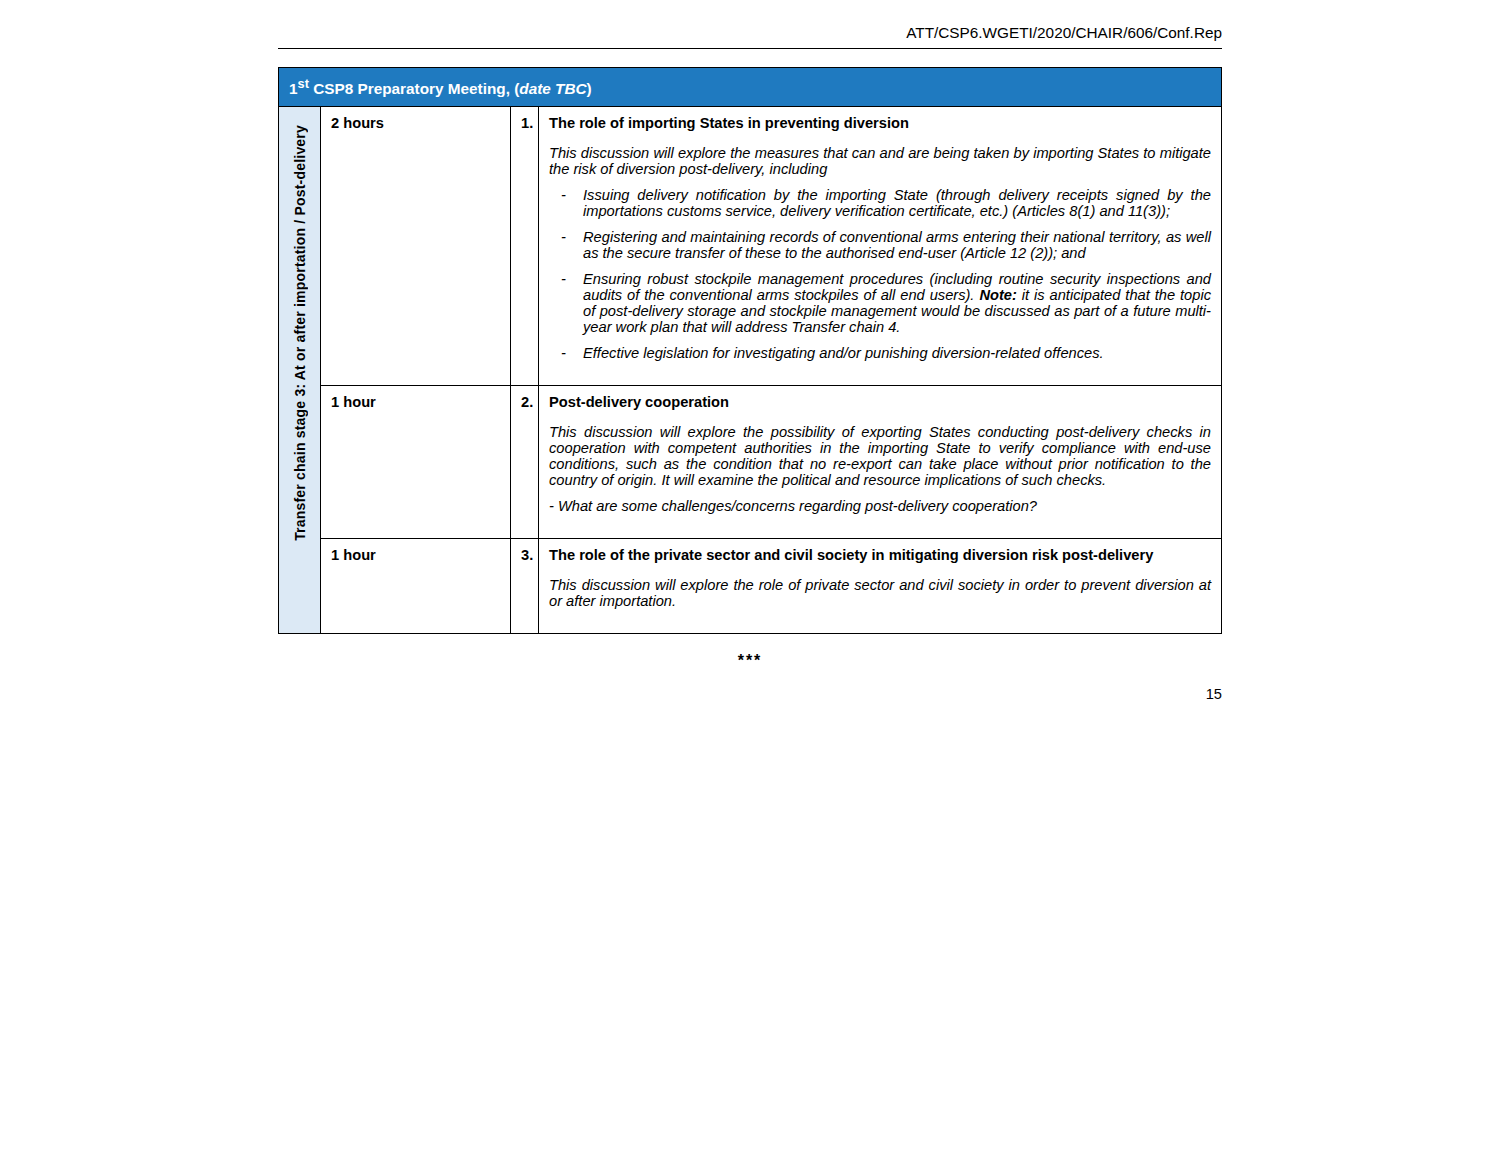ATT/CSP6.WGETI/2020/CHAIR/606/Conf.Rep
| 1 st CSP8 Preparatory Meeting, ( date TBC ) |
| Transfer chain stage 3: At or after importation / Post-delivery | 2 hours | 1. | The role of importing States in preventing diversion This discussion will explore the measures that can and are being taken by importing States to mitigate the risk of diversion post-delivery, including Issuing delivery notification by the importing State (through delivery receipts signed by the importations customs service, delivery verification certificate, etc.) (Articles 8(1) and 11(3)); Registering and maintaining records of conventional arms entering their national territory, as well as the secure transfer of these to the authorised end-user (Article 12 (2)); and Ensuring robust stockpile management procedures (including routine security inspections and audits of the conventional arms stockpiles of all end users). Note: it is anticipated that the topic of post-delivery storage and stockpile management would be discussed as part of a future multi-year work plan that will address Transfer chain 4. Effective legislation for investigating and/or punishing diversion-related offences. |
| 1 hour | 2. | Post-delivery cooperation This discussion will explore the possibility of exporting States conducting post-delivery checks in cooperation with competent authorities in the importing State to verify compliance with end-use conditions, such as the condition that no re-export can take place without prior notification to the country of origin. It will examine the political and resource implications of such checks. - What are some challenges/concerns regarding post-delivery cooperation? |
| 1 hour | 3. | The role of the private sector and civil society in mitigating diversion risk post-delivery This discussion will explore the role of private sector and civil society in order to prevent diversion at or after importation. |
***
15